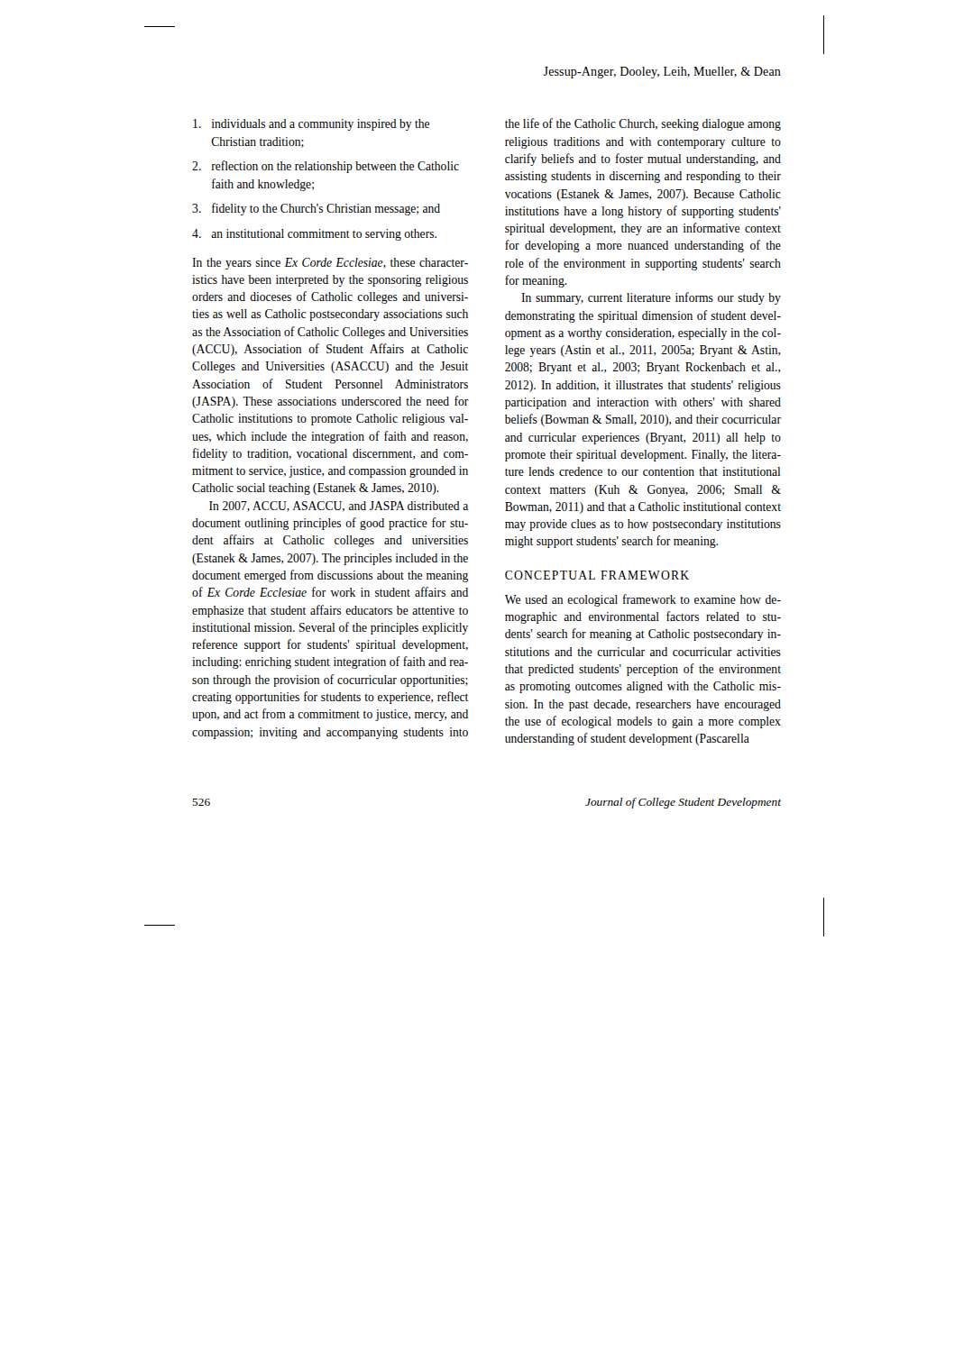Jessup-Anger, Dooley, Leih, Mueller, & Dean
individuals and a community inspired by the Christian tradition;
reflection on the relationship between the Catholic faith and knowledge;
fidelity to the Church's Christian message; and
an institutional commitment to serving others.
In the years since Ex Corde Ecclesiae, these characteristics have been interpreted by the sponsoring religious orders and dioceses of Catholic colleges and universities as well as Catholic postsecondary associations such as the Association of Catholic Colleges and Universities (ACCU), Association of Student Affairs at Catholic Colleges and Universities (ASACCU) and the Jesuit Association of Student Personnel Administrators (JASPA). These associations underscored the need for Catholic institutions to promote Catholic religious values, which include the integration of faith and reason, fidelity to tradition, vocational discernment, and commitment to service, justice, and compassion grounded in Catholic social teaching (Estanek & James, 2010).
In 2007, ACCU, ASACCU, and JASPA distributed a document outlining principles of good practice for student affairs at Catholic colleges and universities (Estanek & James, 2007). The principles included in the document emerged from discussions about the meaning of Ex Corde Ecclesiae for work in student affairs and emphasize that student affairs educators be attentive to institutional mission. Several of the principles explicitly reference support for students' spiritual development, including: enriching student integration of faith and reason through the provision of cocurricular opportunities; creating opportunities for students to experience, reflect upon, and act from a commitment to justice, mercy, and compassion; inviting and accompanying students into the life of the Catholic Church, seeking dialogue among religious traditions and with contemporary culture to clarify beliefs and to foster mutual understanding, and assisting students in discerning and responding to their vocations (Estanek & James, 2007). Because Catholic institutions have a long history of supporting students' spiritual development, they are an informative context for developing a more nuanced understanding of the role of the environment in supporting students' search for meaning.
In summary, current literature informs our study by demonstrating the spiritual dimension of student development as a worthy consideration, especially in the college years (Astin et al., 2011, 2005a; Bryant & Astin, 2008; Bryant et al., 2003; Bryant Rockenbach et al., 2012). In addition, it illustrates that students' religious participation and interaction with others' with shared beliefs (Bowman & Small, 2010), and their cocurricular and curricular experiences (Bryant, 2011) all help to promote their spiritual development. Finally, the literature lends credence to our contention that institutional context matters (Kuh & Gonyea, 2006; Small & Bowman, 2011) and that a Catholic institutional context may provide clues as to how postsecondary institutions might support students' search for meaning.
Conceptual Framework
We used an ecological framework to examine how demographic and environmental factors related to students' search for meaning at Catholic postsecondary institutions and the curricular and cocurricular activities that predicted students' perception of the environment as promoting outcomes aligned with the Catholic mission. In the past decade, researchers have encouraged the use of ecological models to gain a more complex under­standing of student development (Pascarella
526 Journal of College Student Development